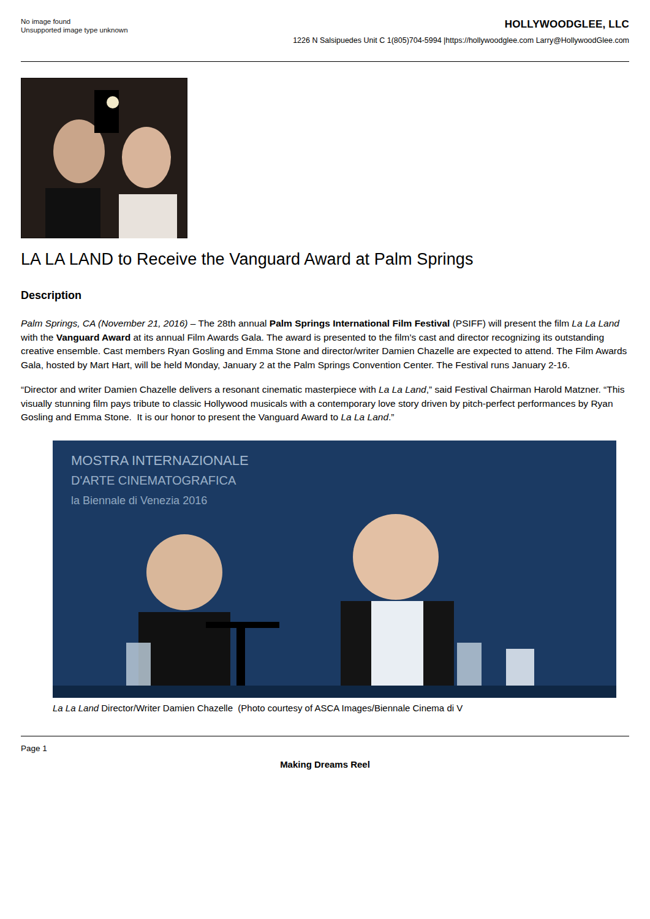No image found Unsupported image type unknown
HOLLYWOODGLEE, LLC
1226 N Salsipuedes Unit C 1(805)704-5994 |https://hollywoodglee.com Larry@HollywoodGlee.com
LA LA LAND to Receive the Vanguard Award at Palm Springs
Description
Palm Springs, CA (November 21, 2016) – The 28th annual Palm Springs International Film Festival (PSIFF) will present the film La La Land with the Vanguard Award at its annual Film Awards Gala. The award is presented to the film’s cast and director recognizing its outstanding creative ensemble. Cast members Ryan Gosling and Emma Stone and director/writer Damien Chazelle are expected to attend. The Film Awards Gala, hosted by Mart Hart, will be held Monday, January 2 at the Palm Springs Convention Center. The Festival runs January 2-16.
“Director and writer Damien Chazelle delivers a resonant cinematic masterpiece with La La Land,” said Festival Chairman Harold Matzner. “This visually stunning film pays tribute to classic Hollywood musicals with a contemporary love story driven by pitch-perfect performances by Ryan Gosling and Emma Stone. It is our honor to present the Vanguard Award to La La Land.”
La La Land Director/Writer Damien Chazelle (Photo courtesy of ASCA Images/Biennale Cinema di V
Page 1
Making Dreams Reel